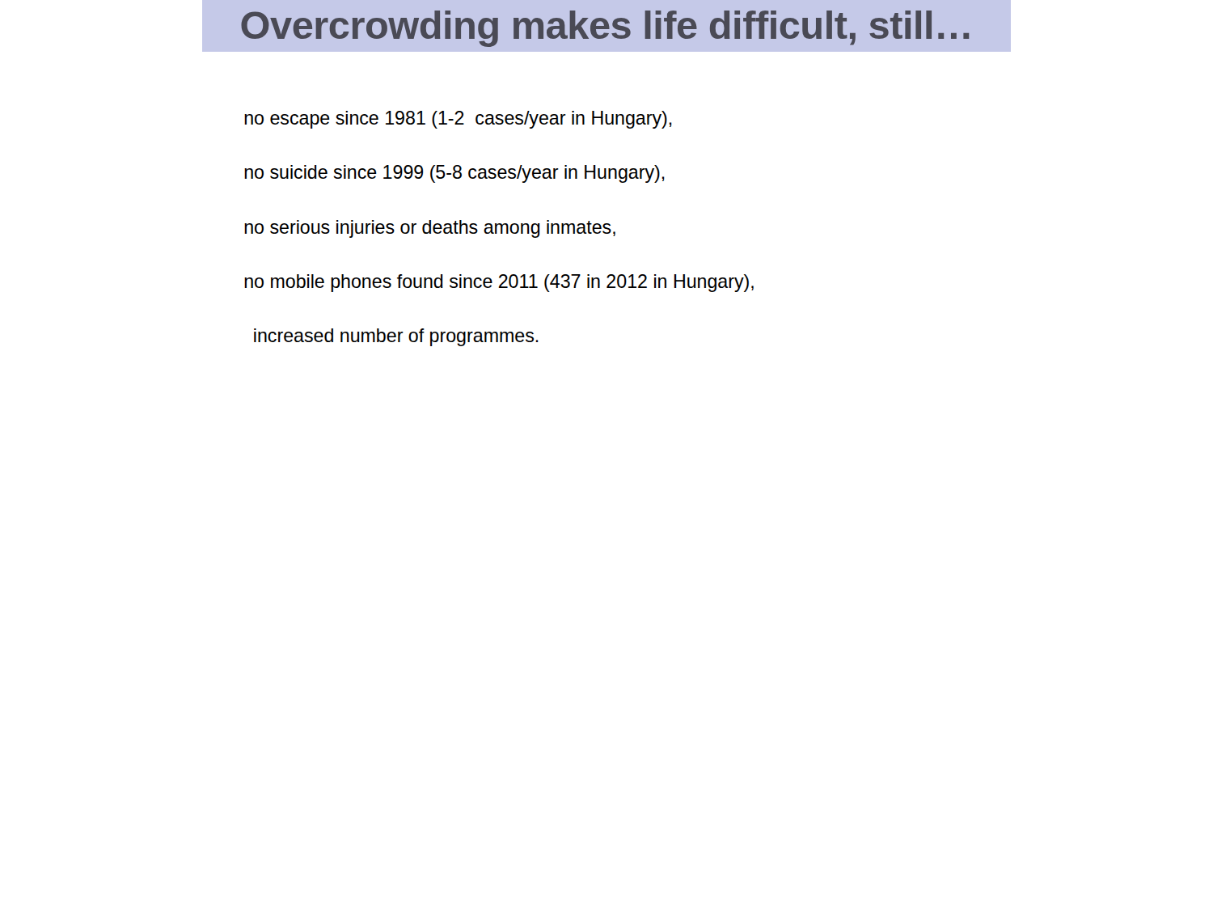Overcrowding makes life difficult, still…
no escape since 1981 (1-2 cases/year in Hungary),
no suicide since 1999 (5-8 cases/year in Hungary),
no serious injuries or deaths among inmates,
no mobile phones found since 2011 (437 in 2012 in Hungary),
increased number of programmes.